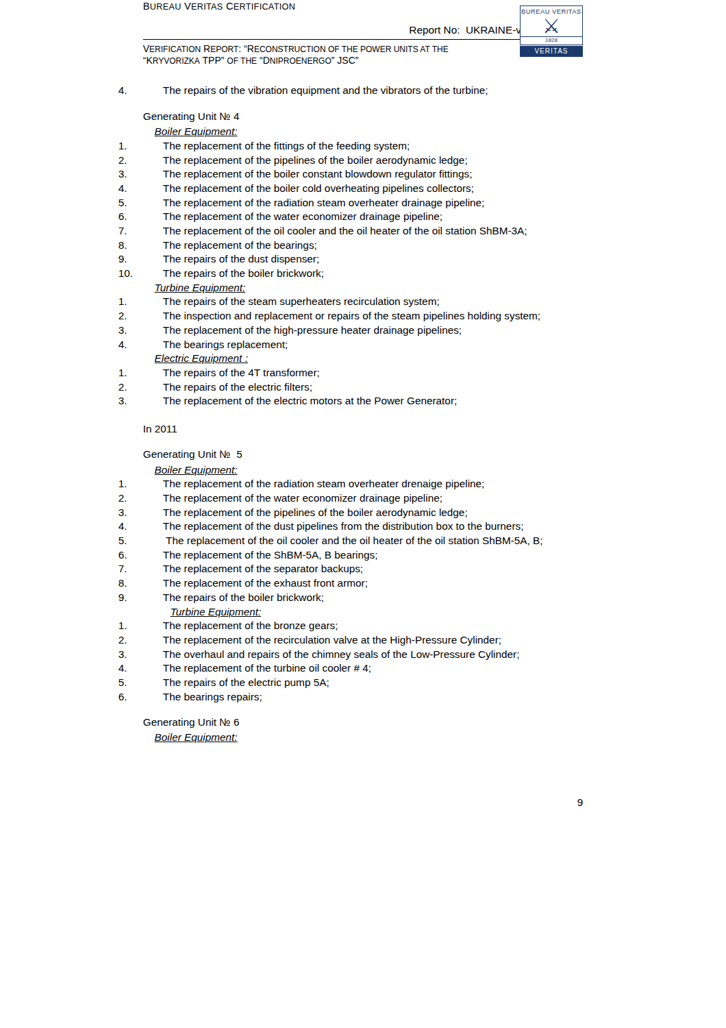BUREAU VERITAS CERTIFICATION
Report No: UKRAINE-ver/0506/2012
VERIFICATION REPORT: “RECONSTRUCTION OF THE POWER UNITS AT THE
“KRYVORIZKA TPP” OF THE “DNIPROENERGO” JSC”
BUREAU VERITAS
⚔
1828
VERITAS
4. The repairs of the vibration equipment and the vibrators of the turbine;
Generating Unit № 4
Boiler Equipment:
1. The replacement of the fittings of the feeding system;
2. The replacement of the pipelines of the boiler aerodynamic ledge;
3. The replacement of the boiler constant blowdown regulator fittings;
4. The replacement of the boiler cold overheating pipelines collectors;
5. The replacement of the radiation steam overheater drainage pipeline;
6. The replacement of the water economizer drainage pipeline;
7. The replacement of the oil cooler and the oil heater of the oil station ShBM-3A;
8. The replacement of the bearings;
9. The repairs of the dust dispenser;
10. The repairs of the boiler brickwork;
Turbine Equipment:
1. The repairs of the steam superheaters recirculation system;
2. The inspection and replacement or repairs of the steam pipelines holding system;
3. The replacement of the high-pressure heater drainage pipelines;
4. The bearings replacement;
Electric Equipment :
1. The repairs of the 4T transformer;
2. The repairs of the electric filters;
3. The replacement of the electric motors at the Power Generator;
In 2011
Generating Unit № 5
Boiler Equipment:
1. The replacement of the radiation steam overheater drenaige pipeline;
2. The replacement of the water economizer drainage pipeline;
3. The replacement of the pipelines of the boiler aerodynamic ledge;
4. The replacement of the dust pipelines from the distribution box to the burners;
5. The replacement of the oil cooler and the oil heater of the oil station ShBM-5A, B;
6. The replacement of the ShBM-5A, B bearings;
7. The replacement of the separator backups;
8. The replacement of the exhaust front armor;
9. The repairs of the boiler brickwork;
Turbine Equipment:
1. The replacement of the bronze gears;
2. The replacement of the recirculation valve at the High-Pressure Cylinder;
3. The overhaul and repairs of the chimney seals of the Low-Pressure Cylinder;
4. The replacement of the turbine oil cooler # 4;
5. The repairs of the electric pump 5A;
6. The bearings repairs;
Generating Unit № 6
Boiler Equipment:
9